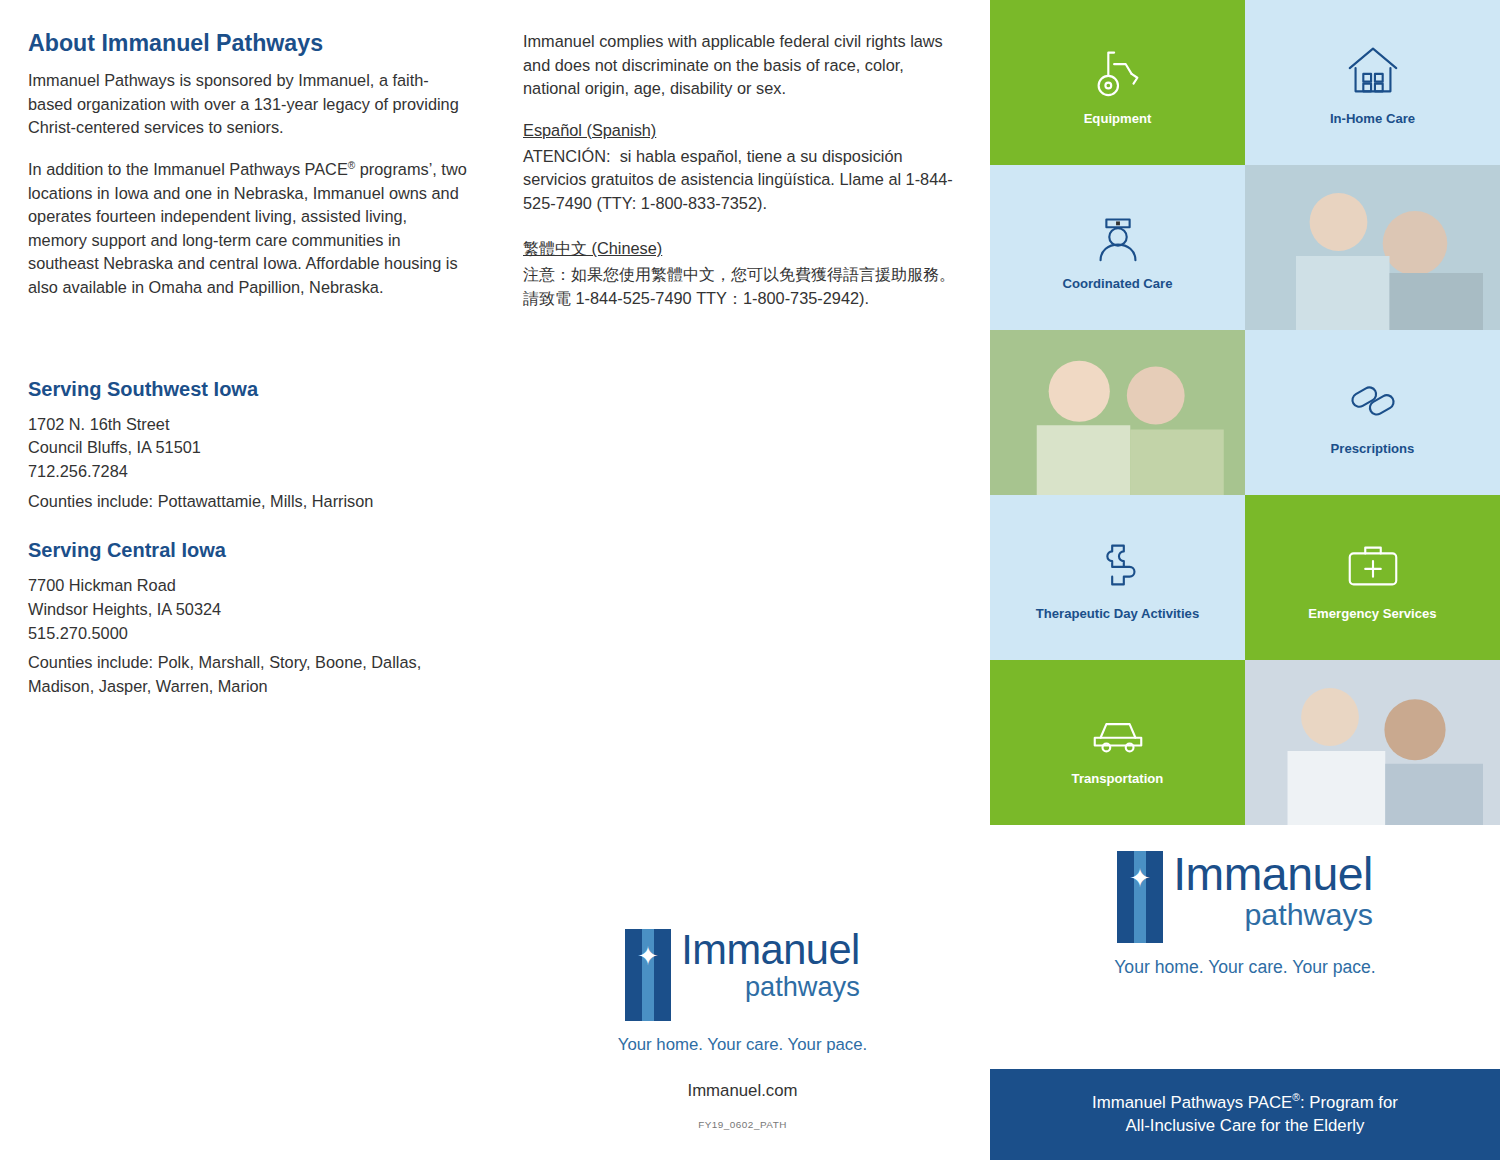About Immanuel Pathways
Immanuel Pathways is sponsored by Immanuel, a faith-based organization with over a 131-year legacy of providing Christ-centered services to seniors.
In addition to the Immanuel Pathways PACE® programs’, two locations in Iowa and one in Nebraska, Immanuel owns and operates fourteen independent living, assisted living, memory support and long-term care communities in southeast Nebraska and central Iowa. Affordable housing is also available in Omaha and Papillion, Nebraska.
Serving Southwest Iowa
1702 N. 16th Street
Council Bluffs, IA 51501
712.256.7284
Counties include: Pottawattamie, Mills, Harrison
Serving Central Iowa
7700 Hickman Road
Windsor Heights, IA 50324
515.270.5000
Counties include: Polk, Marshall, Story, Boone, Dallas, Madison, Jasper, Warren, Marion
Immanuel complies with applicable federal civil rights laws and does not discriminate on the basis of race, color, national origin, age, disability or sex.
Español (Spanish)
ATENCIÓN: si habla español, tiene a su disposición servicios gratuitos de asistencia lingüística. Llame al 1-844-525-7490 (TTY: 1-800-833-7352).
繁體中文 (Chinese)
注意：如果您使用繁體中文，您可以免費獲得語言援助服務。請致電 1-844-525-7490 TTY：1-800-735-2942).
✦
Immanuel
pathways
Your home. Your care. Your pace.
Immanuel.com
FY19_0602_PATH
Equipment
In-Home Care
Coordinated Care
Prescriptions
Therapeutic Day Activities
Emergency Services
Transportation
✦
Immanuel
pathways
Your home. Your care. Your pace.
Immanuel Pathways PACE®: Program for
All-Inclusive Care for the Elderly